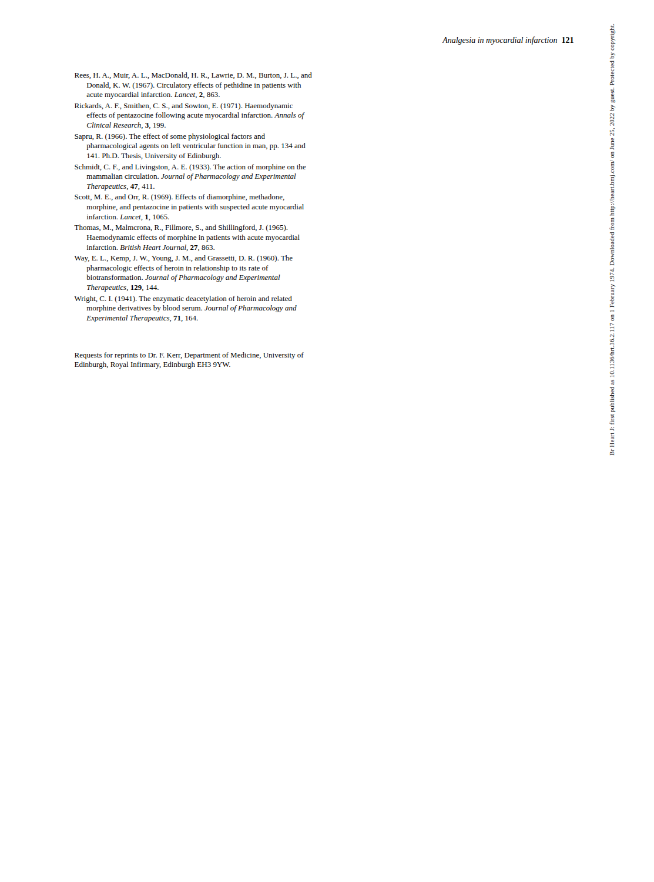Br Heart J: first published as 10.1136/hrt.36.2.117 on 1 February 1974. Downloaded from http://heart.bmj.com/ on June 25, 2022 by guest. Protected by copyright.
Analgesia in myocardial infarction 121
Rees, H. A., Muir, A. L., MacDonald, H. R., Lawrie, D. M., Burton, J. L., and Donald, K. W. (1967). Circulatory effects of pethidine in patients with acute myocardial infarction. Lancet, 2, 863.
Rickards, A. F., Smithen, C. S., and Sowton, E. (1971). Haemodynamic effects of pentazocine following acute myocardial infarction. Annals of Clinical Research, 3, 199.
Sapru, R. (1966). The effect of some physiological factors and pharmacological agents on left ventricular function in man, pp. 134 and 141. Ph.D. Thesis, University of Edinburgh.
Schmidt, C. F., and Livingston, A. E. (1933). The action of morphine on the mammalian circulation. Journal of Pharmacology and Experimental Therapeutics, 47, 411.
Scott, M. E., and Orr, R. (1969). Effects of diamorphine, methadone, morphine, and pentazocine in patients with suspected acute myocardial infarction. Lancet, 1, 1065.
Thomas, M., Malmcrona, R., Fillmore, S., and Shillingford, J. (1965). Haemodynamic effects of morphine in patients with acute myocardial infarction. British Heart Journal, 27, 863.
Way, E. L., Kemp, J. W., Young, J. M., and Grassetti, D. R. (1960). The pharmacologic effects of heroin in relationship to its rate of biotransformation. Journal of Pharmacology and Experimental Therapeutics, 129, 144.
Wright, C. I. (1941). The enzymatic deacetylation of heroin and related morphine derivatives by blood serum. Journal of Pharmacology and Experimental Therapeutics, 71, 164.
Requests for reprints to Dr. F. Kerr, Department of Medicine, University of Edinburgh, Royal Infirmary, Edinburgh EH3 9YW.